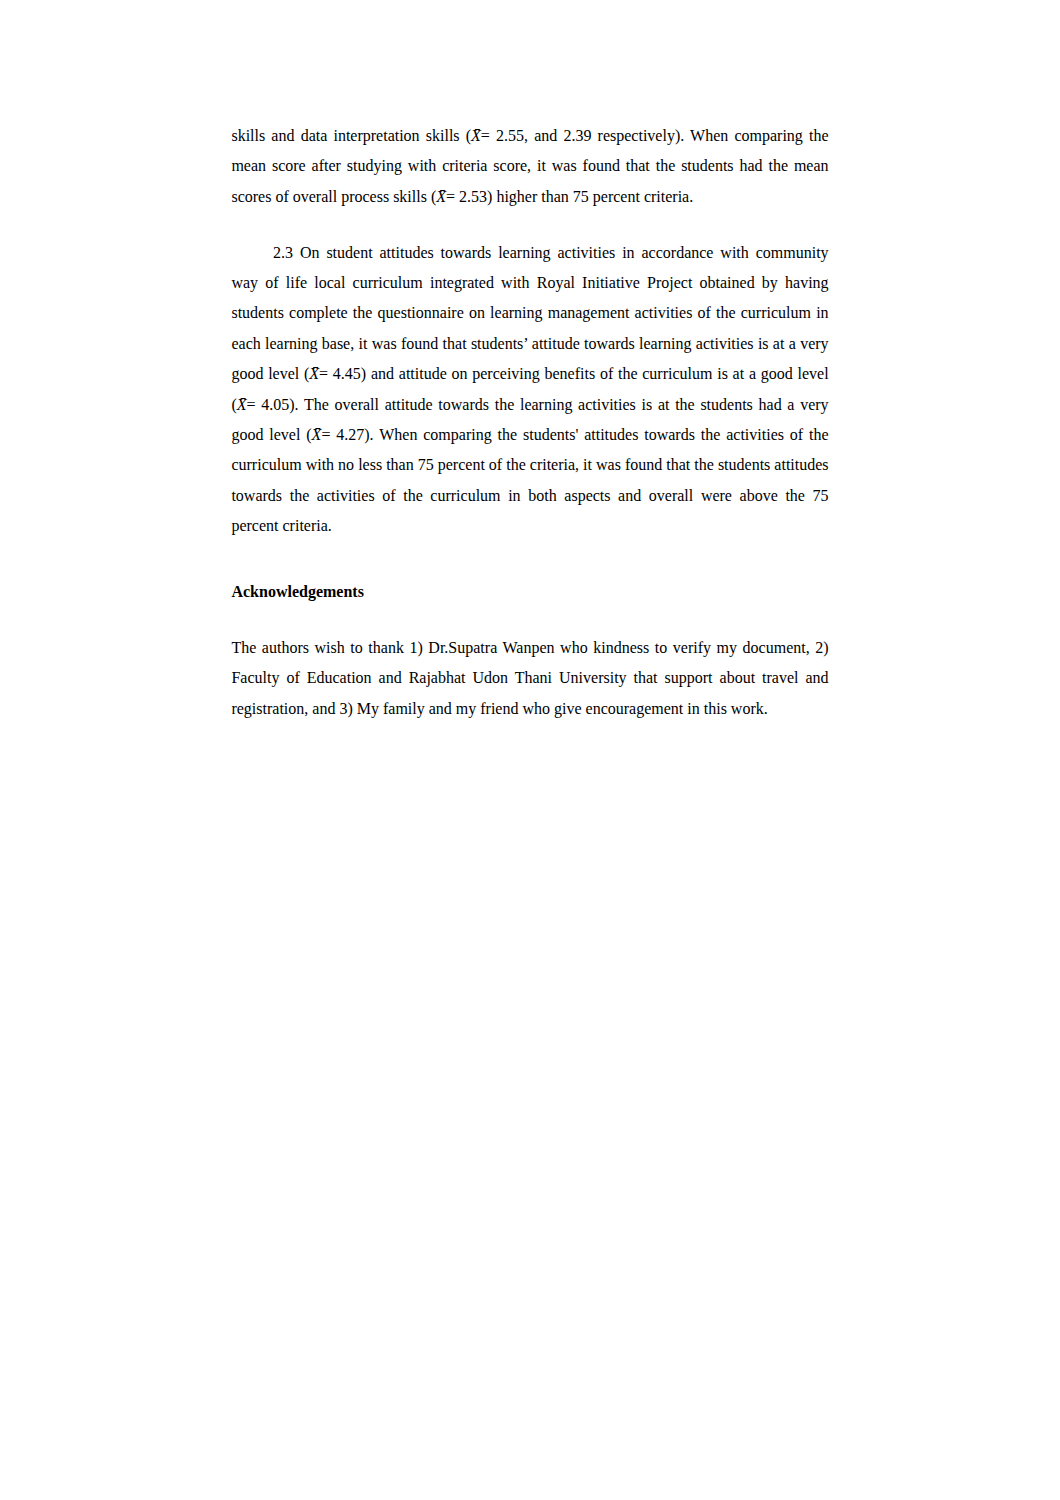skills and data interpretation skills (X̄= 2.55, and 2.39 respectively). When comparing the mean score after studying with criteria score, it was found that the students had the mean scores of overall process skills (X̄= 2.53) higher than 75 percent criteria.
2.3 On student attitudes towards learning activities in accordance with community way of life local curriculum integrated with Royal Initiative Project obtained by having students complete the questionnaire on learning management activities of the curriculum in each learning base, it was found that students’ attitude towards learning activities is at a very good level (X̄= 4.45) and attitude on perceiving benefits of the curriculum is at a good level (X̄= 4.05). The overall attitude towards the learning activities is at the students had a very good level (X̄= 4.27). When comparing the students' attitudes towards the activities of the curriculum with no less than 75 percent of the criteria, it was found that the students attitudes towards the activities of the curriculum in both aspects and overall were above the 75 percent criteria.
Acknowledgements
The authors wish to thank 1) Dr.Supatra Wanpen who kindness to verify my document, 2) Faculty of Education and Rajabhat Udon Thani University that support about travel and registration, and 3) My family and my friend who give encouragement in this work.